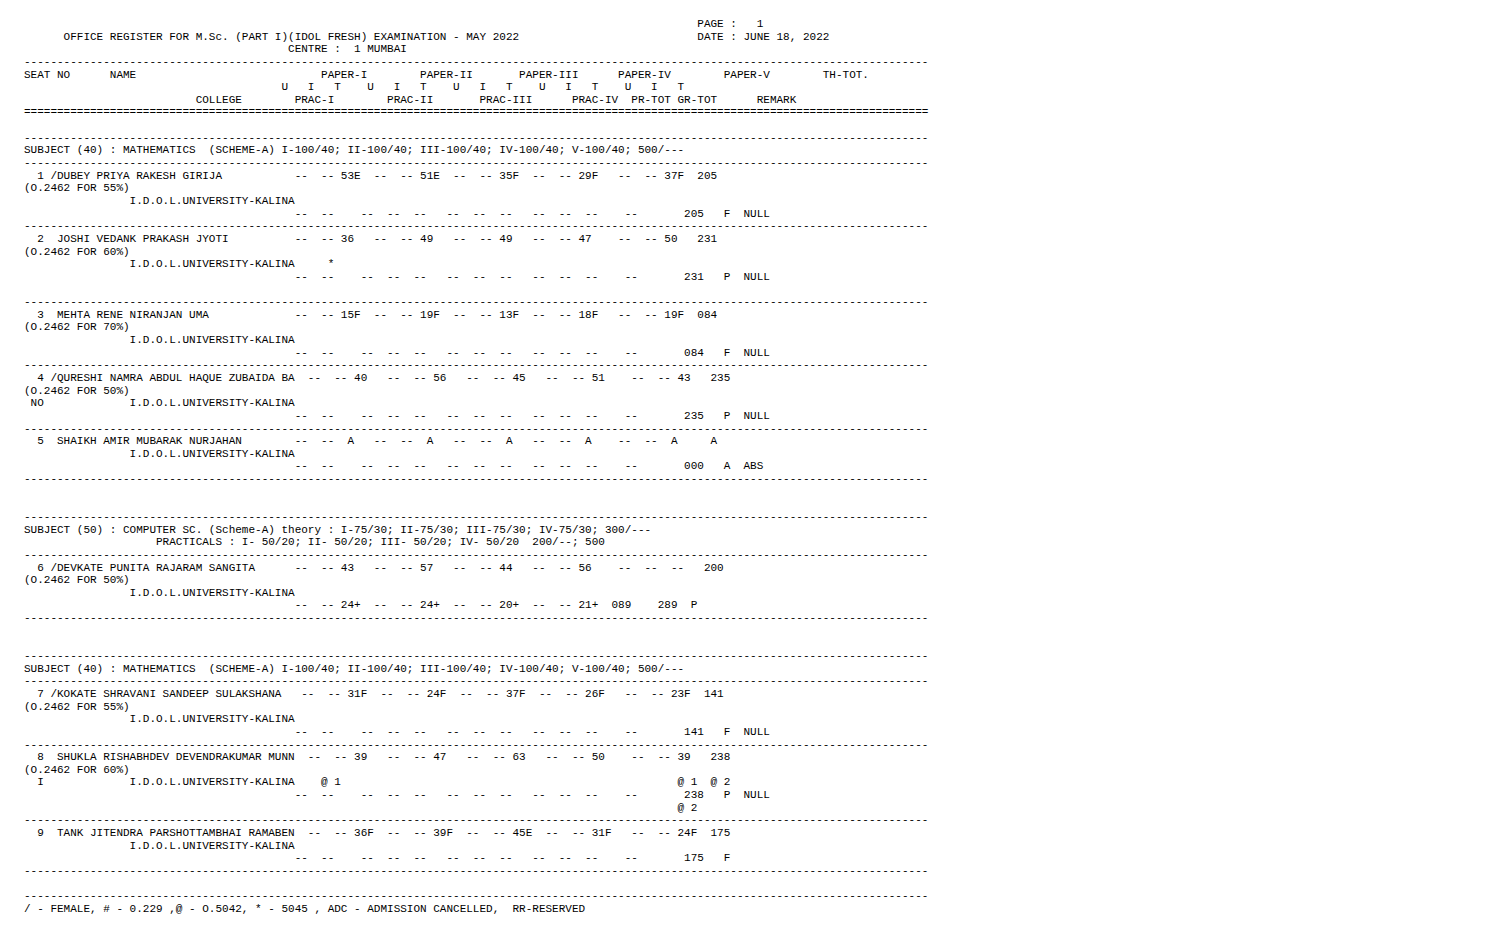PAGE :   1
      OFFICE REGISTER FOR M.Sc. (PART I)(IDOL FRESH) EXAMINATION - MAY 2022                           DATE : JUNE 18, 2022
                                        CENTRE :  1 MUMBAI
-----------------------------------------------------------------------------------------------------------------------------------------
SEAT NO      NAME                            PAPER-I        PAPER-II       PAPER-III      PAPER-IV        PAPER-V        TH-TOT.
                                       U   I   T    U   I   T    U   I   T    U   I   T    U   I   T
                          COLLEGE        PRAC-I        PRAC-II       PRAC-III      PRAC-IV  PR-TOT GR-TOT      REMARK
=========================================================================================================================================

-----------------------------------------------------------------------------------------------------------------------------------------
SUBJECT (40) : MATHEMATICS  (SCHEME-A) I-100/40; II-100/40; III-100/40; IV-100/40; V-100/40; 500/---
-----------------------------------------------------------------------------------------------------------------------------------------
  1 /DUBEY PRIYA RAKESH GIRIJA           --  -- 53E  --  -- 51E  --  -- 35F  --  -- 29F   --  -- 37F  205
(O.2462 FOR 55%)
                I.D.O.L.UNIVERSITY-KALINA
                                         --  --    --  --  --   --  --  --   --  --  --    --       205   F  NULL
-----------------------------------------------------------------------------------------------------------------------------------------
  2  JOSHI VEDANK PRAKASH JYOTI          --  -- 36   --  -- 49   --  -- 49   --  -- 47    --  -- 50   231
(O.2462 FOR 60%)
                I.D.O.L.UNIVERSITY-KALINA     *
                                         --  --    --  --  --   --  --  --   --  --  --    --       231   P  NULL

-----------------------------------------------------------------------------------------------------------------------------------------
  3  MEHTA RENE NIRANJAN UMA             --  -- 15F  --  -- 19F  --  -- 13F  --  -- 18F   --  -- 19F  084
(O.2462 FOR 70%)
                I.D.O.L.UNIVERSITY-KALINA
                                         --  --    --  --  --   --  --  --   --  --  --    --       084   F  NULL
-----------------------------------------------------------------------------------------------------------------------------------------
  4 /QURESHI NAMRA ABDUL HAQUE ZUBAIDA BA  --  -- 40   --  -- 56   --  -- 45   --  -- 51    --  -- 43   235
(O.2462 FOR 50%)
 NO             I.D.O.L.UNIVERSITY-KALINA
                                         --  --    --  --  --   --  --  --   --  --  --    --       235   P  NULL
-----------------------------------------------------------------------------------------------------------------------------------------
  5  SHAIKH AMIR MUBARAK NURJAHAN        --  --  A   --  --  A   --  --  A   --  --  A    --  --  A     A
                I.D.O.L.UNIVERSITY-KALINA
                                         --  --    --  --  --   --  --  --   --  --  --    --       000   A  ABS
-----------------------------------------------------------------------------------------------------------------------------------------


-----------------------------------------------------------------------------------------------------------------------------------------
SUBJECT (50) : COMPUTER SC. (Scheme-A) theory : I-75/30; II-75/30; III-75/30; IV-75/30; 300/---
                    PRACTICALS : I- 50/20; II- 50/20; III- 50/20; IV- 50/20  200/--; 500
-----------------------------------------------------------------------------------------------------------------------------------------
  6 /DEVKATE PUNITA RAJARAM SANGITA      --  -- 43   --  -- 57   --  -- 44   --  -- 56    --  --  --   200
(O.2462 FOR 50%)
                I.D.O.L.UNIVERSITY-KALINA
                                         --  -- 24+  --  -- 24+  --  -- 20+  --  -- 21+  089    289  P
-----------------------------------------------------------------------------------------------------------------------------------------


-----------------------------------------------------------------------------------------------------------------------------------------
SUBJECT (40) : MATHEMATICS  (SCHEME-A) I-100/40; II-100/40; III-100/40; IV-100/40; V-100/40; 500/---
-----------------------------------------------------------------------------------------------------------------------------------------
  7 /KOKATE SHRAVANI SANDEEP SULAKSHANA   --  -- 31F  --  -- 24F  --  -- 37F  --  -- 26F   --  -- 23F  141
(O.2462 FOR 55%)
                I.D.O.L.UNIVERSITY-KALINA
                                         --  --    --  --  --   --  --  --   --  --  --    --       141   F  NULL
-----------------------------------------------------------------------------------------------------------------------------------------
  8  SHUKLA RISHABHDEV DEVENDRAKUMAR MUNN  --  -- 39   --  -- 47   --  -- 63   --  -- 50    --  -- 39   238
(O.2462 FOR 60%)
  I             I.D.O.L.UNIVERSITY-KALINA    @ 1                                                   @ 1  @ 2
                                         --  --    --  --  --   --  --  --   --  --  --    --       238   P  NULL
                                                                                                   @ 2
-----------------------------------------------------------------------------------------------------------------------------------------
  9  TANK JITENDRA PARSHOTTAMBHAI RAMABEN  --  -- 36F  --  -- 39F  --  -- 45E  --  -- 31F   --  -- 24F  175
                I.D.O.L.UNIVERSITY-KALINA
                                         --  --    --  --  --   --  --  --   --  --  --    --       175   F
-----------------------------------------------------------------------------------------------------------------------------------------

-----------------------------------------------------------------------------------------------------------------------------------------
/ - FEMALE, # - 0.229 ,@ - O.5042, * - 5045 , ADC - ADMISSION CANCELLED,  RR-RESERVED